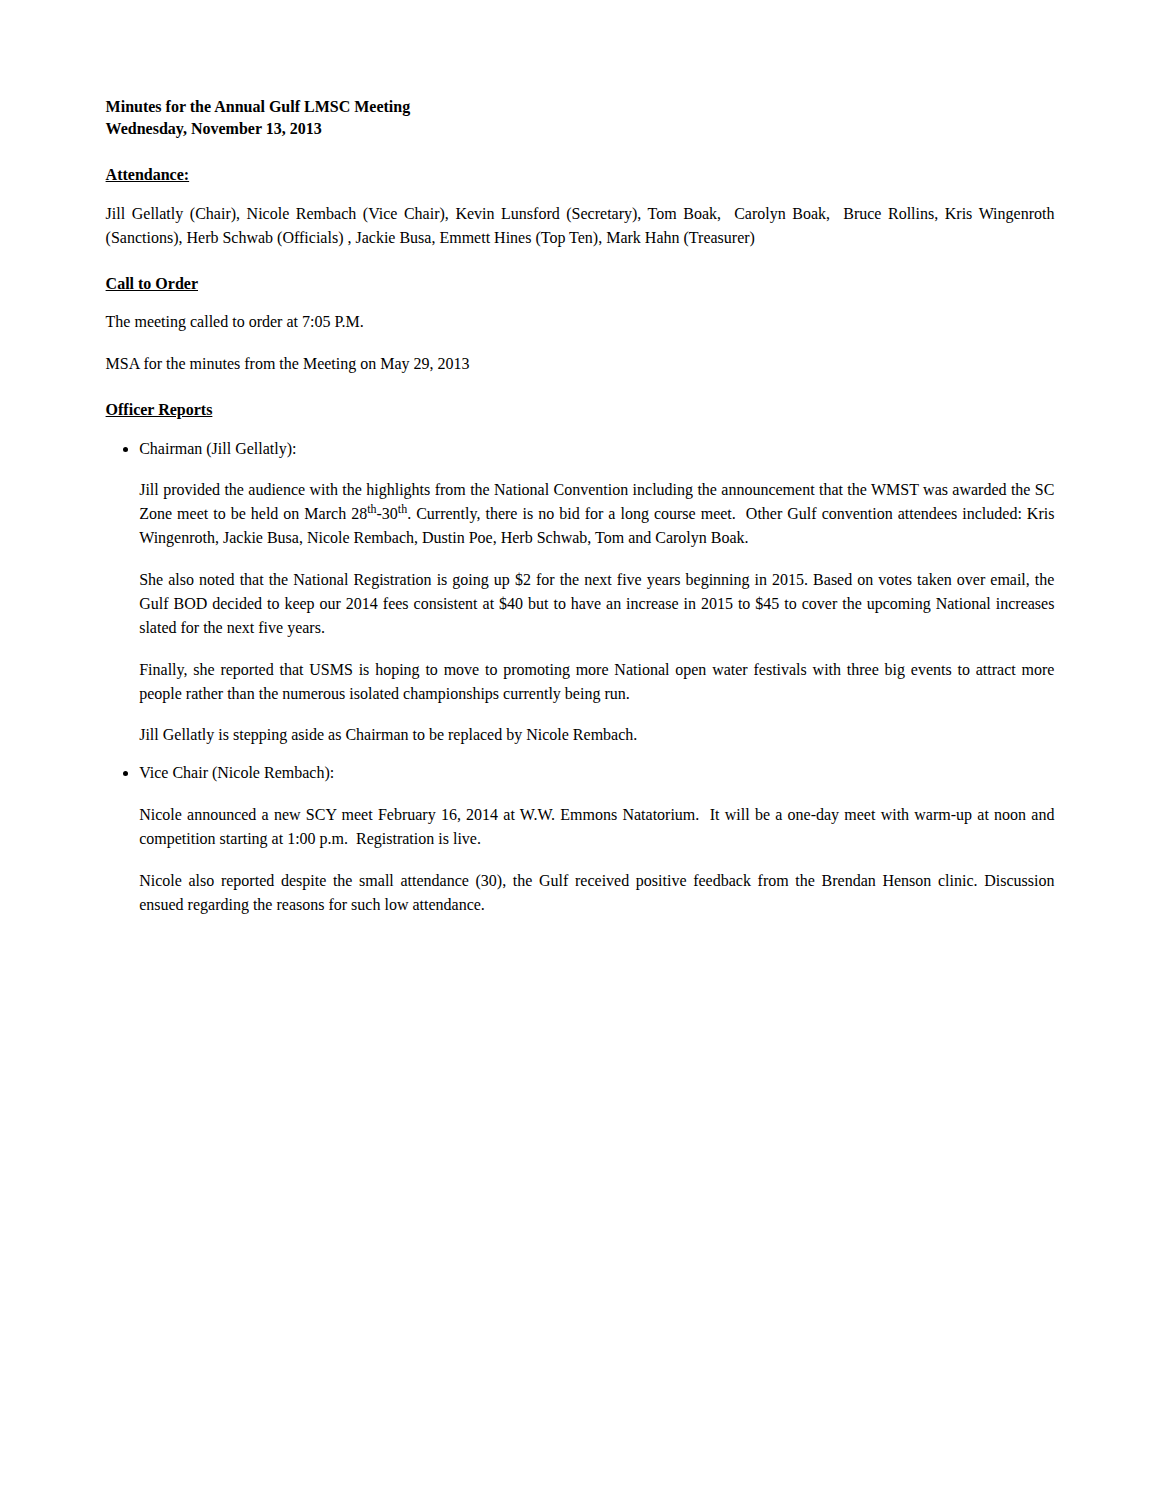Minutes for the Annual Gulf LMSC Meeting
Wednesday, November 13, 2013
Attendance:
Jill Gellatly (Chair), Nicole Rembach (Vice Chair), Kevin Lunsford (Secretary), Tom Boak, Carolyn Boak, Bruce Rollins, Kris Wingenroth (Sanctions), Herb Schwab (Officials) , Jackie Busa, Emmett Hines (Top Ten), Mark Hahn (Treasurer)
Call to Order
The meeting called to order at 7:05 P.M.
MSA for the minutes from the Meeting on May 29, 2013
Officer Reports
Chairman (Jill Gellatly):
Jill provided the audience with the highlights from the National Convention including the announcement that the WMST was awarded the SC Zone meet to be held on March 28th-30th. Currently, there is no bid for a long course meet. Other Gulf convention attendees included: Kris Wingenroth, Jackie Busa, Nicole Rembach, Dustin Poe, Herb Schwab, Tom and Carolyn Boak.
She also noted that the National Registration is going up $2 for the next five years beginning in 2015. Based on votes taken over email, the Gulf BOD decided to keep our 2014 fees consistent at $40 but to have an increase in 2015 to $45 to cover the upcoming National increases slated for the next five years.
Finally, she reported that USMS is hoping to move to promoting more National open water festivals with three big events to attract more people rather than the numerous isolated championships currently being run.
Jill Gellatly is stepping aside as Chairman to be replaced by Nicole Rembach.
Vice Chair (Nicole Rembach):
Nicole announced a new SCY meet February 16, 2014 at W.W. Emmons Natatorium. It will be a one-day meet with warm-up at noon and competition starting at 1:00 p.m. Registration is live.
Nicole also reported despite the small attendance (30), the Gulf received positive feedback from the Brendan Henson clinic. Discussion ensued regarding the reasons for such low attendance.